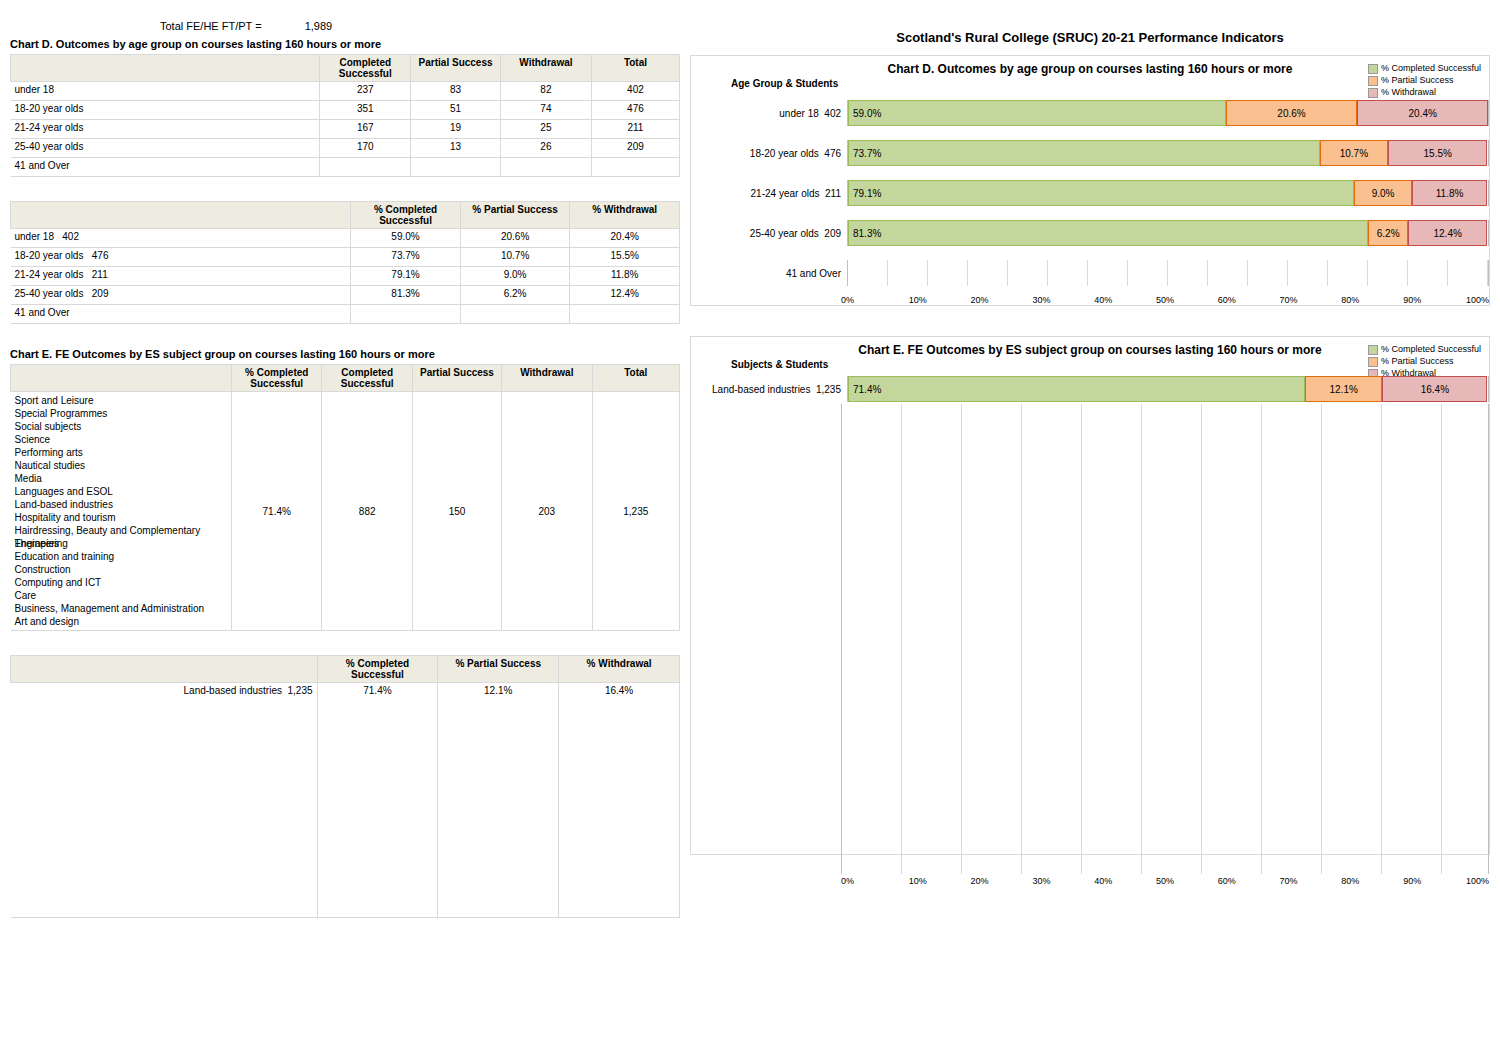Total FE/HE FT/PT = 1,989
Chart D. Outcomes by age group on courses lasting 160 hours or more
| | Completed Successful | Partial Success | Withdrawal | Total |
| --- | --- | --- | --- | --- |
| under 18 | 237 | 83 | 82 | 402 |
| 18-20 year olds | 351 | 51 | 74 | 476 |
| 21-24 year olds | 167 | 19 | 25 | 211 |
| 25-40 year olds | 170 | 13 | 26 | 209 |
| 41 and Over | | | | |
| | % Completed Successful | % Partial Success | % Withdrawal |
| --- | --- | --- | --- |
| under 18 402 | 59.0% | 20.6% | 20.4% |
| 18-20 year olds 476 | 73.7% | 10.7% | 15.5% |
| 21-24 year olds 211 | 79.1% | 9.0% | 11.8% |
| 25-40 year olds 209 | 81.3% | 6.2% | 12.4% |
| 41 and Over | | | |
Chart E. FE Outcomes by ES subject group on courses lasting 160 hours or more
| | % Completed Successful | Completed Successful | Partial Success | Withdrawal | Total |
| --- | --- | --- | --- | --- | --- |
| Sport and Leisure Special Programmes Social subjects Science Performing arts Nautical studies Media Languages and ESOL Land-based industries Hospitality and tourism Hairdressing, Beauty and Complementary Therapies Engineering Education and training Construction Computing and ICT Care Business, Management and Administration Art and design | 71.4% | 882 | 150 | 203 | 1,235 |
| | % Completed Successful | % Partial Success | % Withdrawal |
| --- | --- | --- | --- |
| Land-based industries 1,235 | 71.4% | 12.1% | 16.4% |
Scotland's Rural College (SRUC) 20-21 Performance Indicators
% Completed Successful
% Partial Success
% Withdrawal
Chart D. Outcomes by age group on courses lasting 160 hours or more
Age Group & Students
under 18 402
59.0%
20.6%
20.4%
18-20 year olds 476
73.7%
10.7%
15.5%
21-24 year olds 211
79.1%
9.0%
11.8%
25-40 year olds 209
81.3%
6.2%
12.4%
41 and Over
0% 10% 20% 30% 40% 50% 60% 70% 80% 90% 100%
% Completed Successful
% Partial Success
% Withdrawal
Chart E. FE Outcomes by ES subject group on courses lasting 160 hours or more
Subjects & Students
Land-based industries 1,235
71.4%
12.1%
16.4%
0% 10% 20% 30% 40% 50% 60% 70% 80% 90% 100%